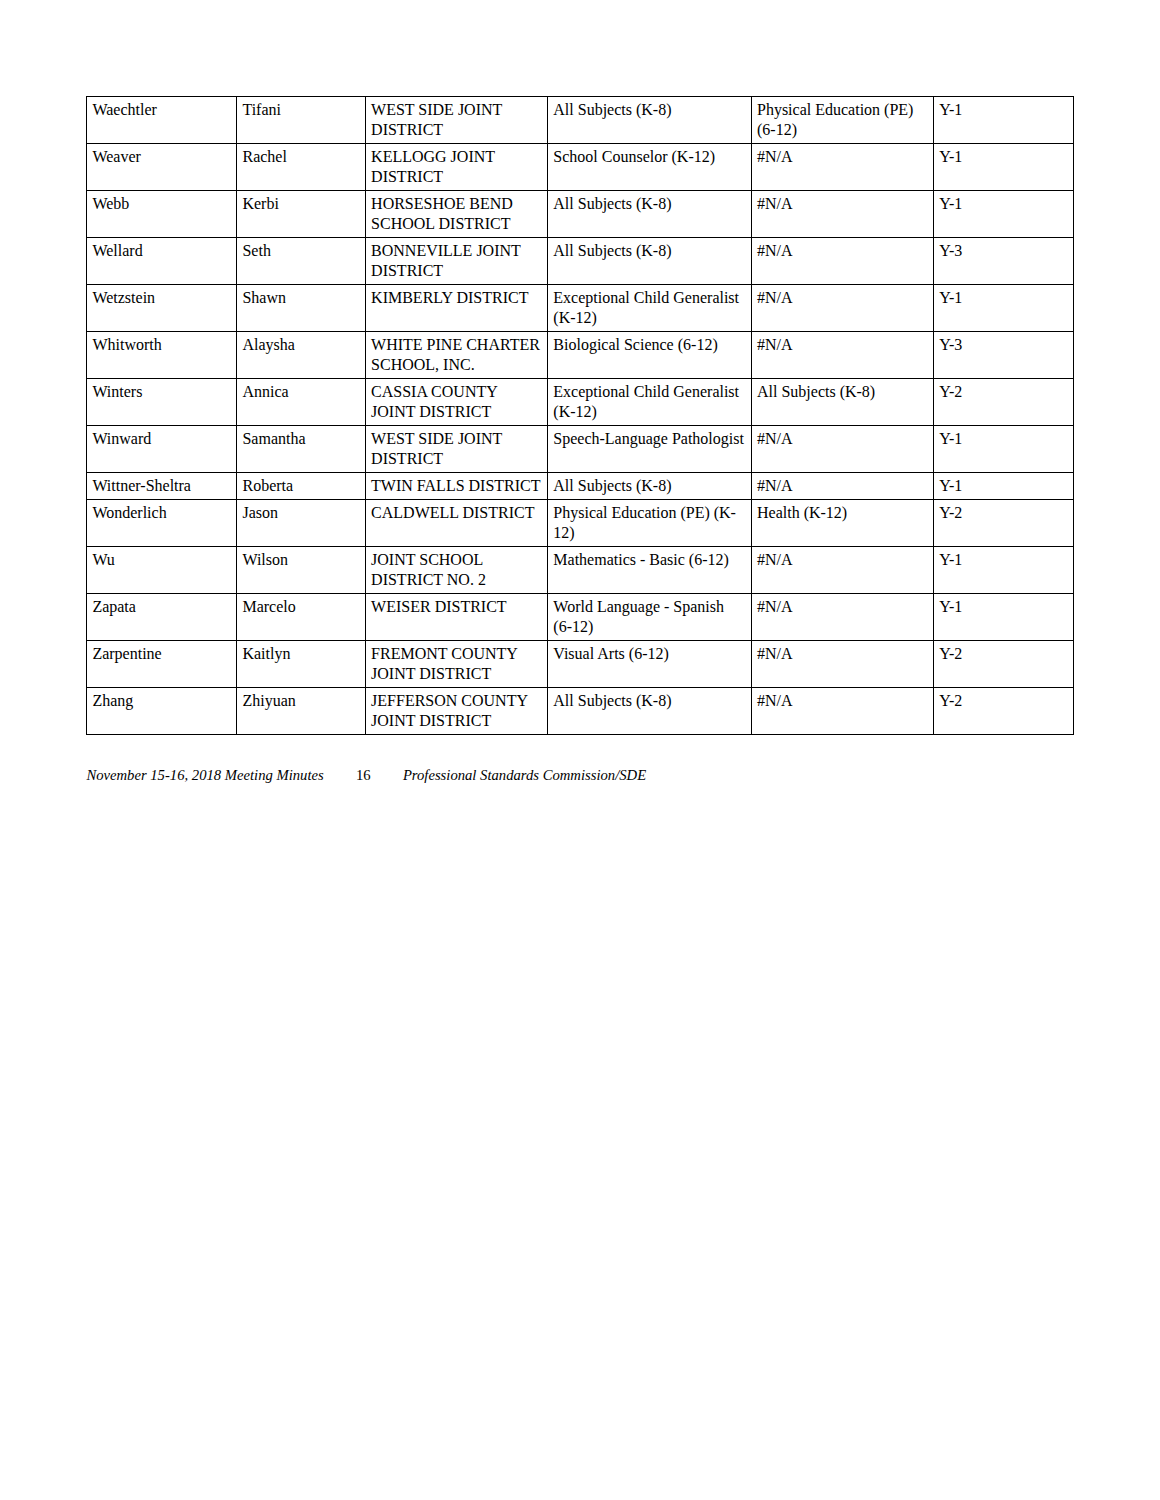| Waechtler | Tifani | WEST SIDE JOINT DISTRICT | All Subjects (K-8) | Physical Education (PE) (6-12) | Y-1 |
| Weaver | Rachel | KELLOGG JOINT DISTRICT | School Counselor (K-12) | #N/A | Y-1 |
| Webb | Kerbi | HORSESHOE BEND SCHOOL DISTRICT | All Subjects (K-8) | #N/A | Y-1 |
| Wellard | Seth | BONNEVILLE JOINT DISTRICT | All Subjects (K-8) | #N/A | Y-3 |
| Wetzstein | Shawn | KIMBERLY DISTRICT | Exceptional Child Generalist (K-12) | #N/A | Y-1 |
| Whitworth | Alaysha | WHITE PINE CHARTER SCHOOL, INC. | Biological Science (6-12) | #N/A | Y-3 |
| Winters | Annica | CASSIA COUNTY JOINT DISTRICT | Exceptional Child Generalist (K-12) | All Subjects (K-8) | Y-2 |
| Winward | Samantha | WEST SIDE JOINT DISTRICT | Speech-Language Pathologist | #N/A | Y-1 |
| Wittner-Sheltra | Roberta | TWIN FALLS DISTRICT | All Subjects (K-8) | #N/A | Y-1 |
| Wonderlich | Jason | CALDWELL DISTRICT | Physical Education (PE) (K-12) | Health (K-12) | Y-2 |
| Wu | Wilson | JOINT SCHOOL DISTRICT NO. 2 | Mathematics - Basic (6-12) | #N/A | Y-1 |
| Zapata | Marcelo | WEISER DISTRICT | World Language - Spanish (6-12) | #N/A | Y-1 |
| Zarpentine | Kaitlyn | FREMONT COUNTY JOINT DISTRICT | Visual Arts (6-12) | #N/A | Y-2 |
| Zhang | Zhiyuan | JEFFERSON COUNTY JOINT DISTRICT | All Subjects (K-8) | #N/A | Y-2 |
November 15-16, 2018 Meeting Minutes 16 Professional Standards Commission/SDE